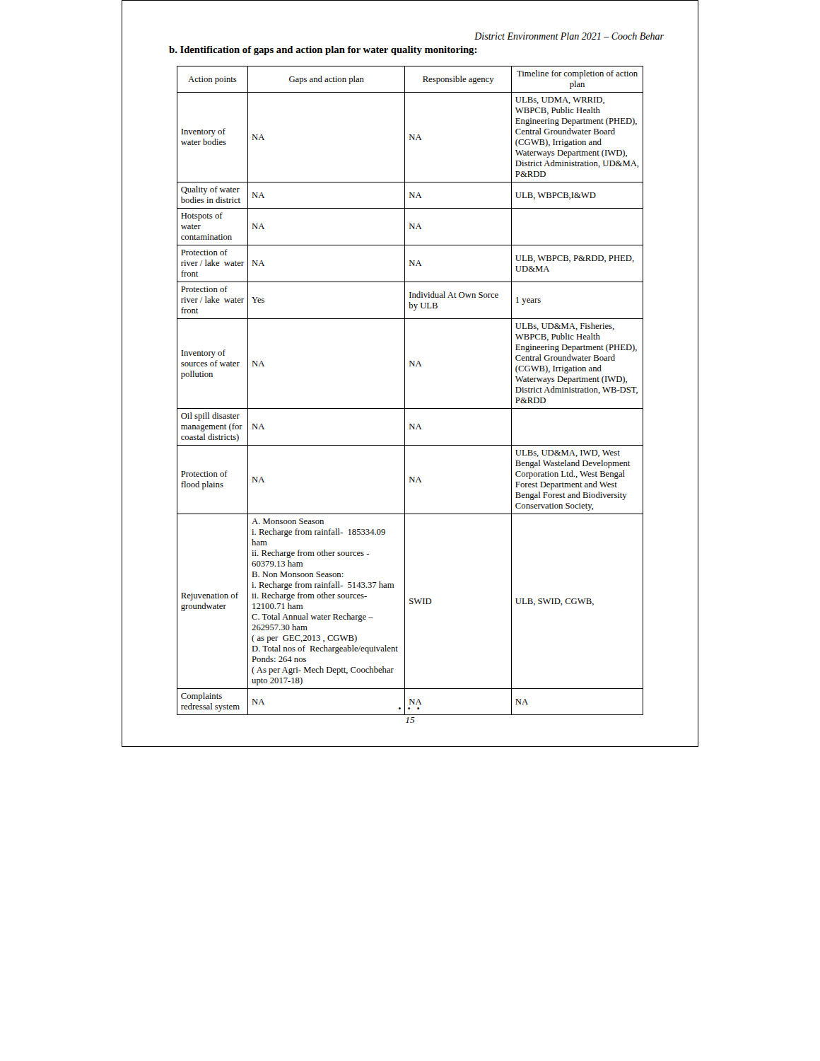District Environment Plan 2021 – Cooch Behar
b. Identification of gaps and action plan for water quality monitoring:
| Action points | Gaps and action plan | Responsible agency | Timeline for completion of action plan |
| --- | --- | --- | --- |
| Inventory of water bodies | NA | NA | ULBs, UDMA, WRRID, WBPCB, Public Health Engineering Department (PHED), Central Groundwater Board (CGWB), Irrigation and Waterways Department (IWD), District Administration, UD&MA, P&RDD |
| Quality of water bodies in district | NA | NA | ULB, WBPCB,I&WD |
| Hotspots of water contamination | NA | NA | |
| Protection of river / lake water front | NA | NA | ULB, WBPCB, P&RDD, PHED, UD&MA |
| Protection of river / lake water front | Yes | Individual At Own Sorce by ULB | 1 years |
| Inventory of sources of water pollution | NA | NA | ULBs, UD&MA, Fisheries, WBPCB, Public Health Engineering Department (PHED), Central Groundwater Board (CGWB), Irrigation and Waterways Department (IWD), District Administration, WB-DST, P&RDD |
| Oil spill disaster management (for coastal districts) | NA | NA | |
| Protection of flood plains | NA | NA | ULBs, UD&MA, IWD, West Bengal Wasteland Development Corporation Ltd., West Bengal Forest Department and West Bengal Forest and Biodiversity Conservation Society, |
| Rejuvenation of groundwater | A. Monsoon Season i. Recharge from rainfall- 185334.09 ham ii. Recharge from other sources - 60379.13 ham B. Non Monsoon Season: i. Recharge from rainfall- 5143.37 ham ii. Recharge from other sources- 12100.71 ham C. Total Annual water Recharge – 262957.30 ham ( as per GEC,2013 , CGWB) D. Total nos of Rechargeable/equivalent Ponds: 264 nos ( As per Agri- Mech Deptt, Coochbehar upto 2017-18) | SWID | ULB, SWID, CGWB, |
| Complaints redressal system | NA | NA | NA |
• • •
15